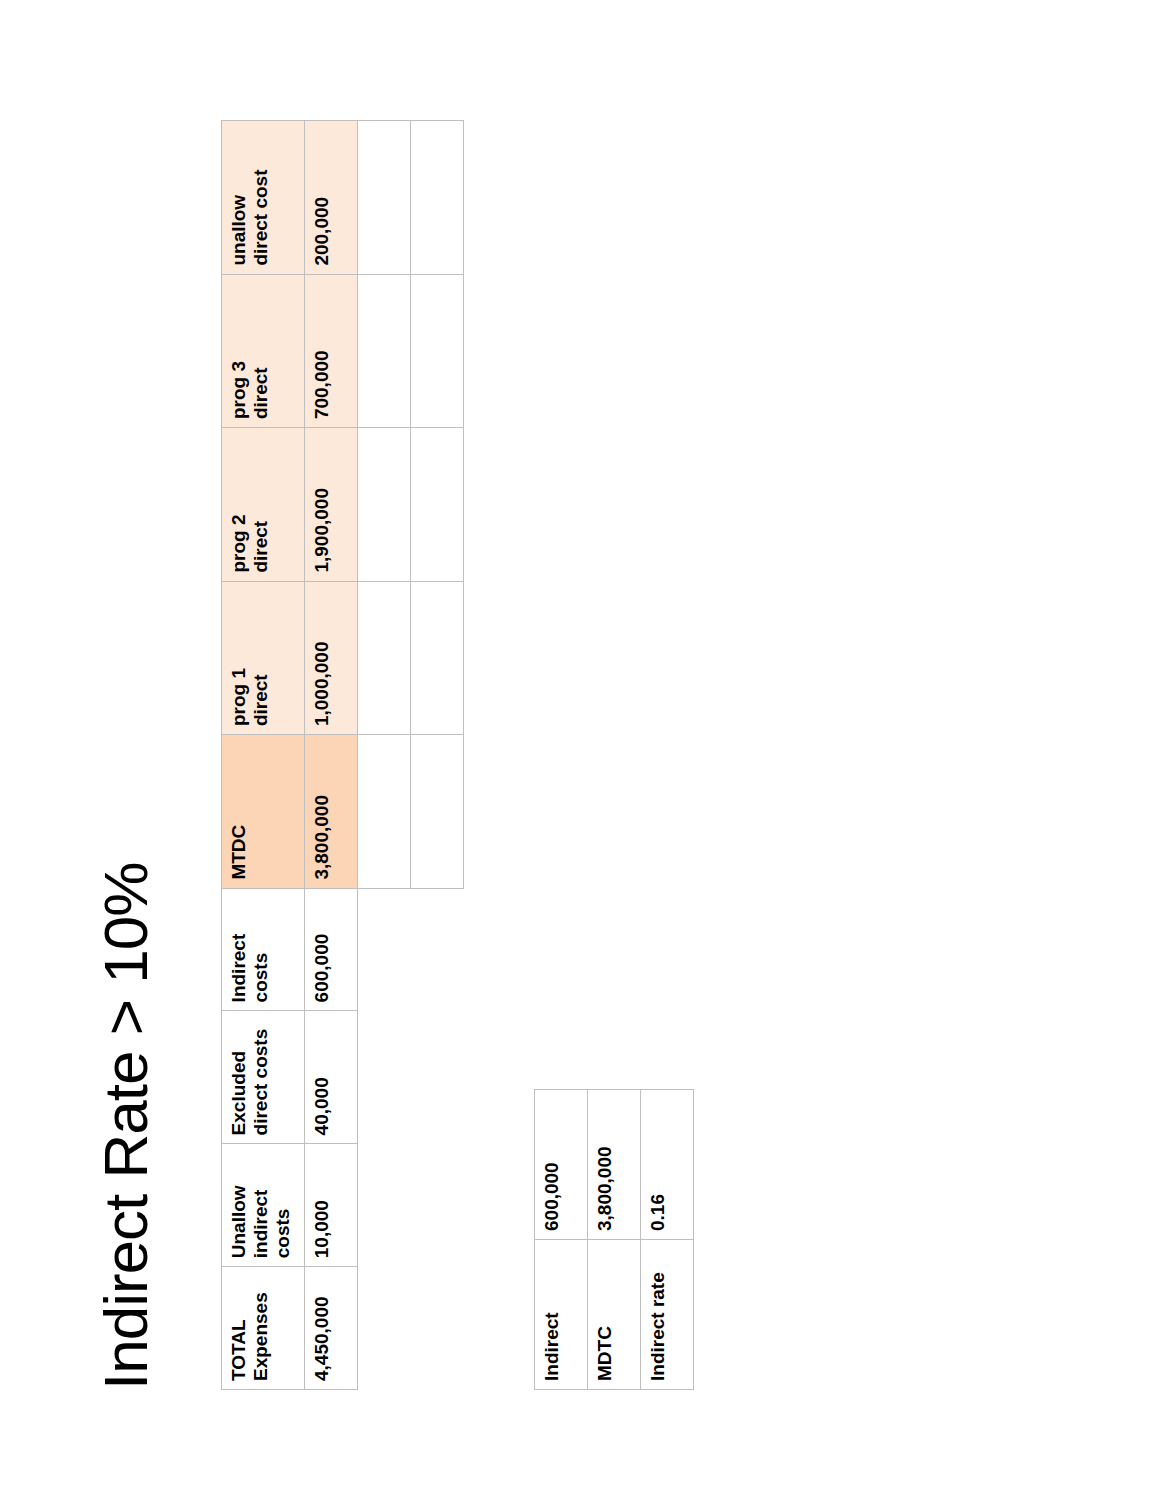Indirect Rate > 10%
| TOTAL Expenses | Unallow indirect costs | Excluded direct costs | Indirect costs | MTDC | prog 1 direct | prog 2 direct | prog 3 direct | unallow direct cost |
| 4,450,000 | 10,000 | 40,000 | 600,000 | 3,800,000 | 1,000,000 | 1,900,000 | 700,000 | 200,000 |
| Indirect | 600,000 |
| MDTC | 3,800,000 |
| Indirect rate | 0.16 |